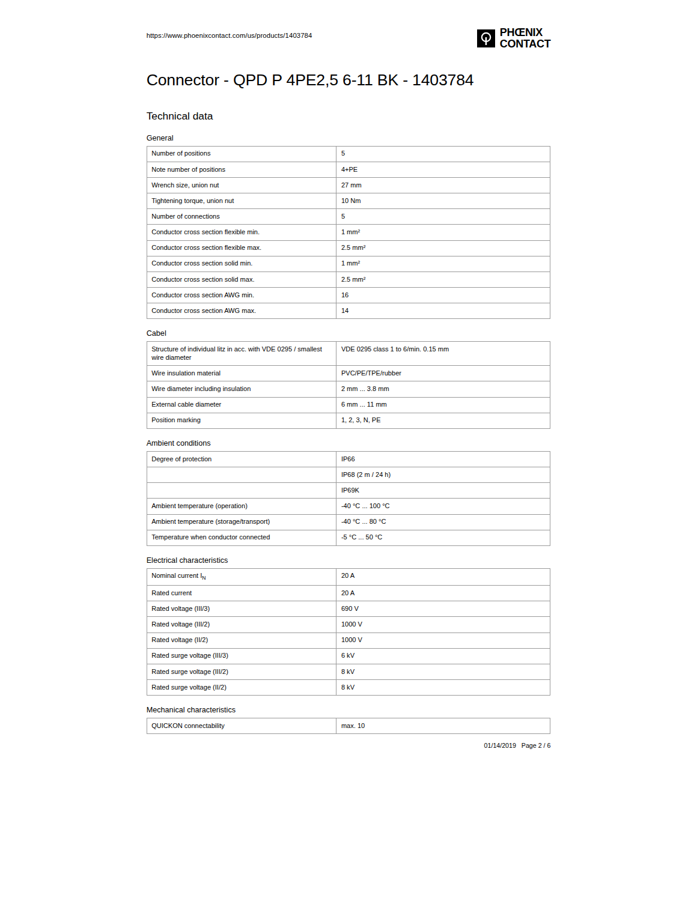PHŒNIX
CONTACT
https://www.phoenixcontact.com/us/products/1403784
Connector - QPD P 4PE2,5 6-11 BK - 1403784
Technical data
General
| Number of positions | 5 |
| Note number of positions | 4+PE |
| Wrench size, union nut | 27 mm |
| Tightening torque, union nut | 10 Nm |
| Number of connections | 5 |
| Conductor cross section flexible min. | 1 mm² |
| Conductor cross section flexible max. | 2.5 mm² |
| Conductor cross section solid min. | 1 mm² |
| Conductor cross section solid max. | 2.5 mm² |
| Conductor cross section AWG min. | 16 |
| Conductor cross section AWG max. | 14 |
Cabel
| Structure of individual litz in acc. with VDE 0295 / smallest wire diameter | VDE 0295 class 1 to 6/min. 0.15 mm |
| Wire insulation material | PVC/PE/TPE/rubber |
| Wire diameter including insulation | 2 mm ... 3.8 mm |
| External cable diameter | 6 mm ... 11 mm |
| Position marking | 1, 2, 3, N, PE |
Ambient conditions
| Degree of protection | IP66 |
| | IP68 (2 m / 24 h) |
| | IP69K |
| Ambient temperature (operation) | -40 °C ... 100 °C |
| Ambient temperature (storage/transport) | -40 °C ... 80 °C |
| Temperature when conductor connected | -5 °C ... 50 °C |
Electrical characteristics
| Nominal current I N | 20 A |
| Rated current | 20 A |
| Rated voltage (III/3) | 690 V |
| Rated voltage (III/2) | 1000 V |
| Rated voltage (II/2) | 1000 V |
| Rated surge voltage (III/3) | 6 kV |
| Rated surge voltage (III/2) | 8 kV |
| Rated surge voltage (II/2) | 8 kV |
Mechanical characteristics
| QUICKON connectability | max. 10 |
01/14/2019 Page 2 / 6